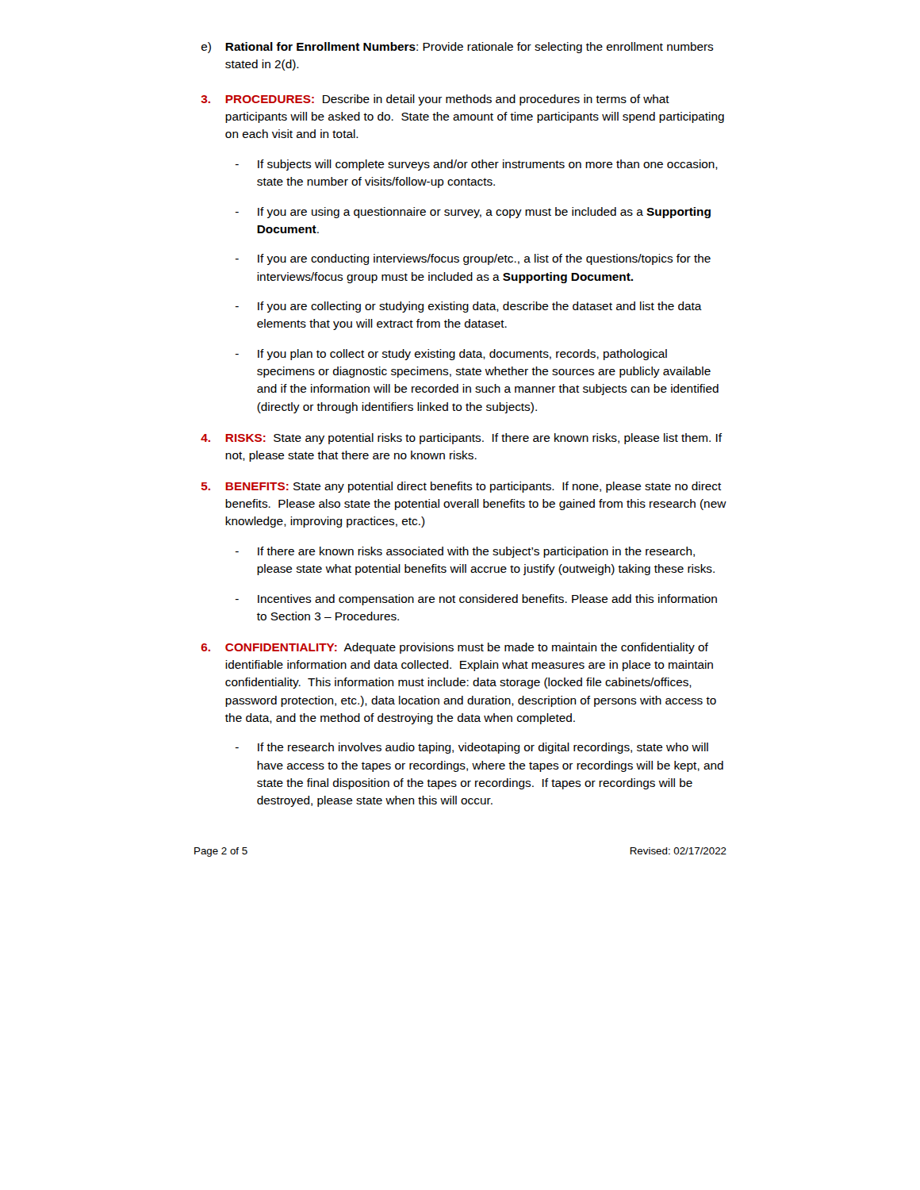e) Rational for Enrollment Numbers: Provide rationale for selecting the enrollment numbers stated in 2(d).
3. PROCEDURES: Describe in detail your methods and procedures in terms of what participants will be asked to do. State the amount of time participants will spend participating on each visit and in total.
- If subjects will complete surveys and/or other instruments on more than one occasion, state the number of visits/follow-up contacts.
- If you are using a questionnaire or survey, a copy must be included as a Supporting Document.
- If you are conducting interviews/focus group/etc., a list of the questions/topics for the interviews/focus group must be included as a Supporting Document.
- If you are collecting or studying existing data, describe the dataset and list the data elements that you will extract from the dataset.
- If you plan to collect or study existing data, documents, records, pathological specimens or diagnostic specimens, state whether the sources are publicly available and if the information will be recorded in such a manner that subjects can be identified (directly or through identifiers linked to the subjects).
4. RISKS: State any potential risks to participants. If there are known risks, please list them. If not, please state that there are no known risks.
5. BENEFITS: State any potential direct benefits to participants. If none, please state no direct benefits. Please also state the potential overall benefits to be gained from this research (new knowledge, improving practices, etc.)
- If there are known risks associated with the subject’s participation in the research, please state what potential benefits will accrue to justify (outweigh) taking these risks.
- Incentives and compensation are not considered benefits. Please add this information to Section 3 – Procedures.
6. CONFIDENTIALITY: Adequate provisions must be made to maintain the confidentiality of identifiable information and data collected. Explain what measures are in place to maintain confidentiality. This information must include: data storage (locked file cabinets/offices, password protection, etc.), data location and duration, description of persons with access to the data, and the method of destroying the data when completed.
- If the research involves audio taping, videotaping or digital recordings, state who will have access to the tapes or recordings, where the tapes or recordings will be kept, and state the final disposition of the tapes or recordings. If tapes or recordings will be destroyed, please state when this will occur.
Page 2 of 5 Revised: 02/17/2022